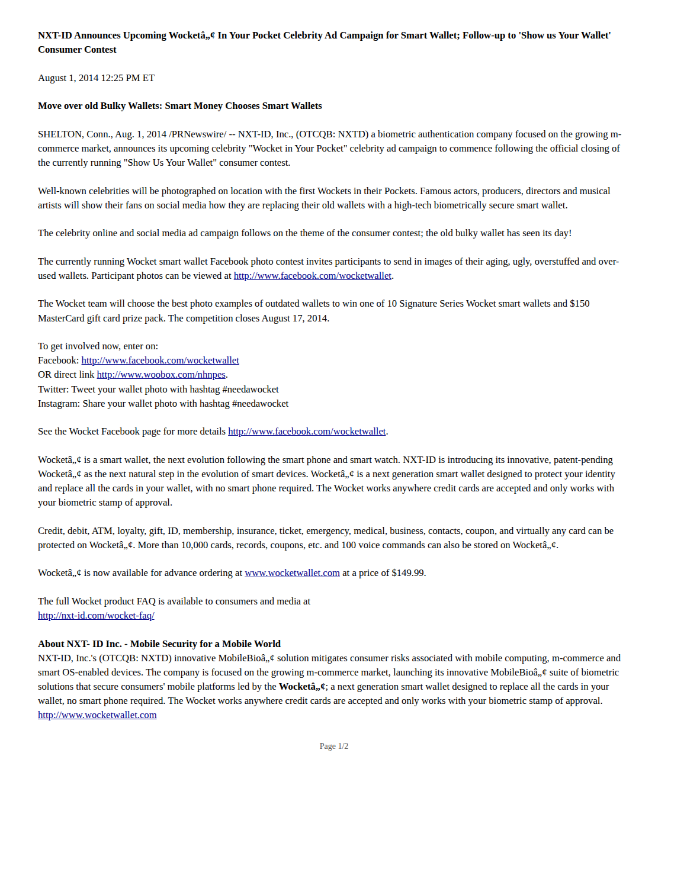NXT-ID Announces Upcoming Wocketâ„¢ In Your Pocket Celebrity Ad Campaign for Smart Wallet; Follow-up to 'Show us Your Wallet' Consumer Contest
August 1, 2014 12:25 PM ET
Move over old Bulky Wallets: Smart Money Chooses Smart Wallets
SHELTON, Conn., Aug. 1, 2014 /PRNewswire/ -- NXT-ID, Inc., (OTCQB: NXTD) a biometric authentication company focused on the growing m-commerce market, announces its upcoming celebrity "Wocket in Your Pocket" celebrity ad campaign to commence following the official closing of the currently running "Show Us Your Wallet" consumer contest.
Well-known celebrities will be photographed on location with the first Wockets in their Pockets. Famous actors, producers, directors and musical artists will show their fans on social media how they are replacing their old wallets with a high-tech biometrically secure smart wallet.
The celebrity online and social media ad campaign follows on the theme of the consumer contest; the old bulky wallet has seen its day!
The currently running Wocket smart wallet Facebook photo contest invites participants to send in images of their aging, ugly, overstuffed and over-used wallets. Participant photos can be viewed at http://www.facebook.com/wocketwallet.
The Wocket team will choose the best photo examples of outdated wallets to win one of 10 Signature Series Wocket smart wallets and $150 MasterCard gift card prize pack. The competition closes August 17, 2014.
To get involved now, enter on:
Facebook: http://www.facebook.com/wocketwallet
OR direct link http://www.woobox.com/nhnpes.
Twitter: Tweet your wallet photo with hashtag #needawocket
Instagram: Share your wallet photo with hashtag #needawocket
See the Wocket Facebook page for more details http://www.facebook.com/wocketwallet.
Wocketâ„¢ is a smart wallet, the next evolution following the smart phone and smart watch. NXT-ID is introducing its innovative, patent-pending Wocketâ„¢ as the next natural step in the evolution of smart devices. Wocketâ„¢ is a next generation smart wallet designed to protect your identity and replace all the cards in your wallet, with no smart phone required. The Wocket works anywhere credit cards are accepted and only works with your biometric stamp of approval.
Credit, debit, ATM, loyalty, gift, ID, membership, insurance, ticket, emergency, medical, business, contacts, coupon, and virtually any card can be protected on Wocketâ„¢. More than 10,000 cards, records, coupons, etc. and 100 voice commands can also be stored on Wocketâ„¢.
Wocketâ„¢ is now available for advance ordering at www.wocketwallet.com at a price of $149.99.
The full Wocket product FAQ is available to consumers and media at
http://nxt-id.com/wocket-faq/
About NXT- ID Inc. - Mobile Security for a Mobile World
NXT-ID, Inc.'s (OTCQB: NXTD) innovative MobileBioâ„¢ solution mitigates consumer risks associated with mobile computing, m-commerce and smart OS-enabled devices. The company is focused on the growing m-commerce market, launching its innovative MobileBioâ„¢ suite of biometric solutions that secure consumers' mobile platforms led by the Wocketâ„¢; a next generation smart wallet designed to replace all the cards in your wallet, no smart phone required. The Wocket works anywhere credit cards are accepted and only works with your biometric stamp of approval.
http://www.wocketwallet.com
Page 1/2